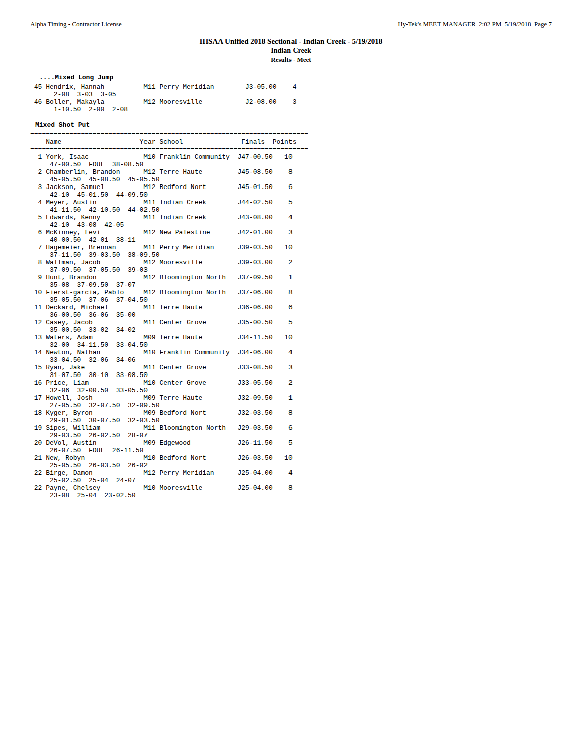Alpha Timing - Contractor License Hy-Tek's MEET MANAGER 2:02 PM 5/19/2018 Page 7
IHSAA Unified 2018 Sectional - Indian Creek - 5/19/2018
Indian Creek
Results - Meet
....Mixed Long Jump
 45 Hendrix, Hannah          M11 Perry Meridian        J3-05.00    4
      2-08  3-03  3-05
 46 Boller, Makayla          M12 Mooresville           J2-08.00    3
      1-10.50  2-00  2-08
Mixed Shot Put
=======================================================================
    Name                    Year School               Finals  Points
=======================================================================
  1 York, Isaac              M10 Franklin Community  J47-00.50   10
     47-00.50  FOUL  38-08.50
  2 Chamberlin, Brandon      M12 Terre Haute         J45-08.50    8
     45-05.50  45-08.50  45-05.50
  3 Jackson, Samuel          M12 Bedford Nort        J45-01.50    6
     42-10  45-01.50  44-09.50
  4 Meyer, Austin            M11 Indian Creek        J44-02.50    5
     41-11.50  42-10.50  44-02.50
  5 Edwards, Kenny           M11 Indian Creek        J43-08.00    4
     42-10  43-08  42-05
  6 McKinney, Levi           M12 New Palestine       J42-01.00    3
     40-00.50  42-01  38-11
  7 Hagemeier, Brennan       M11 Perry Meridian      J39-03.50   10
     37-11.50  39-03.50  38-09.50
  8 Wallman, Jacob           M12 Mooresville         J39-03.00    2
     37-09.50  37-05.50  39-03
  9 Hunt, Brandon            M12 Bloomington North   J37-09.50    1
     35-08  37-09.50  37-07
 10 Fierst-garcia, Pablo     M12 Bloomington North   J37-06.00    8
     35-05.50  37-06  37-04.50
 11 Deckard, Michael         M11 Terre Haute         J36-06.00    6
     36-00.50  36-06  35-00
 12 Casey, Jacob             M11 Center Grove        J35-00.50    5
     35-00.50  33-02  34-02
 13 Waters, Adam             M09 Terre Haute         J34-11.50   10
     32-00  34-11.50  33-04.50
 14 Newton, Nathan           M10 Franklin Community  J34-06.00    4
     33-04.50  32-06  34-06
 15 Ryan, Jake               M11 Center Grove        J33-08.50    3
     31-07.50  30-10  33-08.50
 16 Price, Liam              M10 Center Grove        J33-05.50    2
     32-06  32-00.50  33-05.50
 17 Howell, Josh             M09 Terre Haute         J32-09.50    1
     27-05.50  32-07.50  32-09.50
 18 Kyger, Byron             M09 Bedford Nort        J32-03.50    8
     29-01.50  30-07.50  32-03.50
 19 Sipes, William           M11 Bloomington North   J29-03.50    6
     29-03.50  26-02.50  28-07
 20 DeVol, Austin            M09 Edgewood            J26-11.50    5
     26-07.50  FOUL  26-11.50
 21 New, Robyn               M10 Bedford Nort        J26-03.50   10
     25-05.50  26-03.50  26-02
 22 Birge, Damon             M12 Perry Meridian      J25-04.00    4
     25-02.50  25-04  24-07
 22 Payne, Chelsey           M10 Mooresville         J25-04.00    8
     23-08  25-04  23-02.50